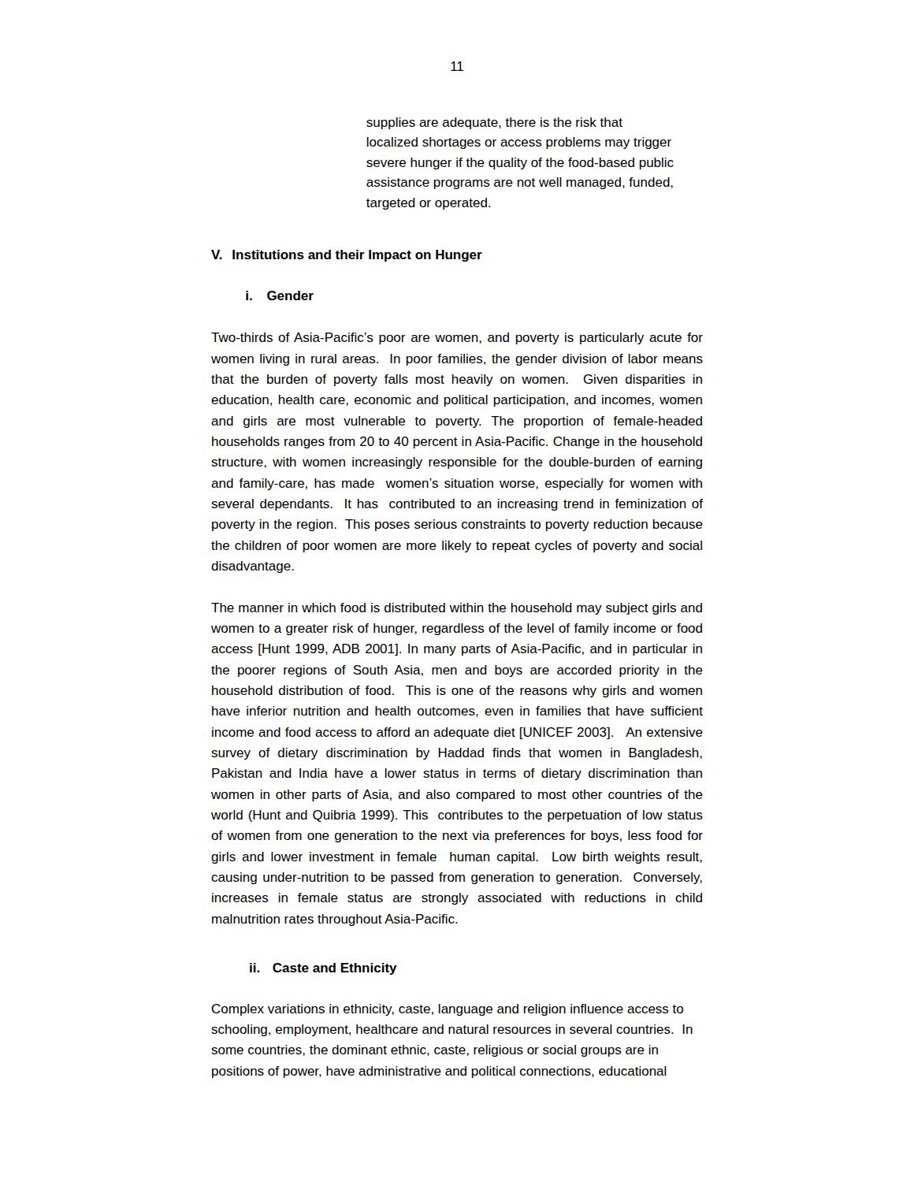11
supplies are adequate, there is the risk that localized shortages or access problems may trigger severe hunger if the quality of the food-based public assistance programs are not well managed, funded, targeted or operated.
V. Institutions and their Impact on Hunger
i. Gender
Two-thirds of Asia-Pacific’s poor are women, and poverty is particularly acute for women living in rural areas. In poor families, the gender division of labor means that the burden of poverty falls most heavily on women. Given disparities in education, health care, economic and political participation, and incomes, women and girls are most vulnerable to poverty. The proportion of female-headed households ranges from 20 to 40 percent in Asia-Pacific. Change in the household structure, with women increasingly responsible for the double-burden of earning and family-care, has made women’s situation worse, especially for women with several dependants. It has contributed to an increasing trend in feminization of poverty in the region. This poses serious constraints to poverty reduction because the children of poor women are more likely to repeat cycles of poverty and social disadvantage.
The manner in which food is distributed within the household may subject girls and women to a greater risk of hunger, regardless of the level of family income or food access [Hunt 1999, ADB 2001]. In many parts of Asia-Pacific, and in particular in the poorer regions of South Asia, men and boys are accorded priority in the household distribution of food. This is one of the reasons why girls and women have inferior nutrition and health outcomes, even in families that have sufficient income and food access to afford an adequate diet [UNICEF 2003]. An extensive survey of dietary discrimination by Haddad finds that women in Bangladesh, Pakistan and India have a lower status in terms of dietary discrimination than women in other parts of Asia, and also compared to most other countries of the world (Hunt and Quibria 1999). This contributes to the perpetuation of low status of women from one generation to the next via preferences for boys, less food for girls and lower investment in female human capital. Low birth weights result, causing under-nutrition to be passed from generation to generation. Conversely, increases in female status are strongly associated with reductions in child malnutrition rates throughout Asia-Pacific.
ii. Caste and Ethnicity
Complex variations in ethnicity, caste, language and religion influence access to schooling, employment, healthcare and natural resources in several countries. In some countries, the dominant ethnic, caste, religious or social groups are in positions of power, have administrative and political connections, educational